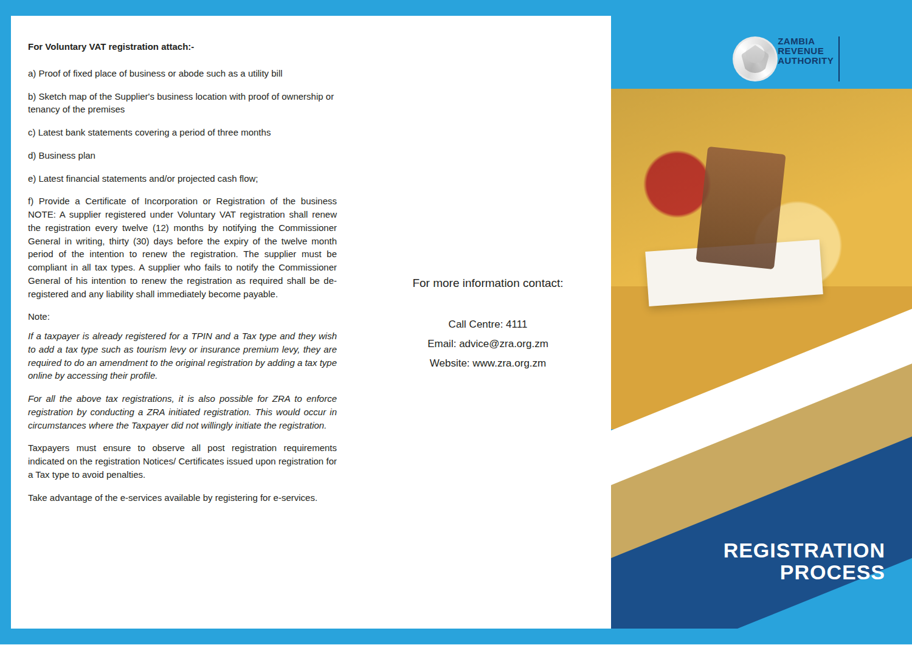For Voluntary VAT registration attach:-
a) Proof of fixed place of business or abode such as a utility bill
b) Sketch map of the Supplier's business location with proof of ownership or tenancy of the premises
c) Latest bank statements covering a period of three months
d) Business plan
e) Latest financial statements and/or projected cash flow;
f) Provide a Certificate of Incorporation or Registration of the business NOTE: A supplier registered under Voluntary VAT registration shall renew the registration every twelve (12) months by notifying the Commissioner General in writing, thirty (30) days before the expiry of the twelve month period of the intention to renew the registration. The supplier must be compliant in all tax types. A supplier who fails to notify the Commissioner General of his intention to renew the registration as required shall be de-registered and any liability shall immediately become payable.
Note:
If a taxpayer is already registered for a TPIN and a Tax type and they wish to add a tax type such as tourism levy or insurance premium levy, they are required to do an amendment to the original registration by adding a tax type online by accessing their profile.
For all the above tax registrations, it is also possible for ZRA to enforce registration by conducting a ZRA initiated registration. This would occur in circumstances where the Taxpayer did not willingly initiate the registration.
Taxpayers must ensure to observe all post registration requirements indicated on the registration Notices/ Certificates issued upon registration for a Tax type to avoid penalties.
Take advantage of the e-services available by registering for e-services.
For more information contact:
Call Centre: 4111
Email: advice@zra.org.zm
Website: www.zra.org.zm
ZAMBIA REVENUE AUTHORITY
My Tax
Your Tax
Our Destiny
Registration
Process